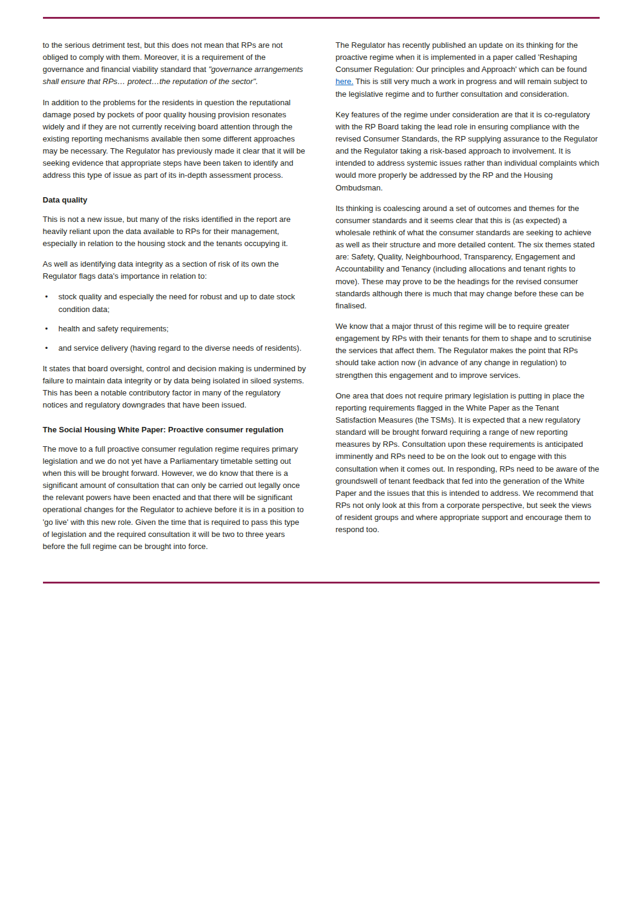to the serious detriment test, but this does not mean that RPs are not obliged to comply with them. Moreover, it is a requirement of the governance and financial viability standard that "governance arrangements shall ensure that RPs… protect…the reputation of the sector".
In addition to the problems for the residents in question the reputational damage posed by pockets of poor quality housing provision resonates widely and if they are not currently receiving board attention through the existing reporting mechanisms available then some different approaches may be necessary. The Regulator has previously made it clear that it will be seeking evidence that appropriate steps have been taken to identify and address this type of issue as part of its in-depth assessment process.
Data quality
This is not a new issue, but many of the risks identified in the report are heavily reliant upon the data available to RPs for their management, especially in relation to the housing stock and the tenants occupying it.
As well as identifying data integrity as a section of risk of its own the Regulator flags data's importance in relation to:
stock quality and especially the need for robust and up to date stock condition data;
health and safety requirements;
and service delivery (having regard to the diverse needs of residents).
It states that board oversight, control and decision making is undermined by failure to maintain data integrity or by data being isolated in siloed systems. This has been a notable contributory factor in many of the regulatory notices and regulatory downgrades that have been issued.
The Social Housing White Paper: Proactive consumer regulation
The move to a full proactive consumer regulation regime requires primary legislation and we do not yet have a Parliamentary timetable setting out when this will be brought forward. However, we do know that there is a significant amount of consultation that can only be carried out legally once the relevant powers have been enacted and that there will be significant operational changes for the Regulator to achieve before it is in a position to 'go live' with this new role. Given the time that is required to pass this type of legislation and the required consultation it will be two to three years before the full regime can be brought into force.
The Regulator has recently published an update on its thinking for the proactive regime when it is implemented in a paper called 'Reshaping Consumer Regulation: Our principles and Approach' which can be found here. This is still very much a work in progress and will remain subject to the legislative regime and to further consultation and consideration.
Key features of the regime under consideration are that it is co-regulatory with the RP Board taking the lead role in ensuring compliance with the revised Consumer Standards, the RP supplying assurance to the Regulator and the Regulator taking a risk-based approach to involvement. It is intended to address systemic issues rather than individual complaints which would more properly be addressed by the RP and the Housing Ombudsman.
Its thinking is coalescing around a set of outcomes and themes for the consumer standards and it seems clear that this is (as expected) a wholesale rethink of what the consumer standards are seeking to achieve as well as their structure and more detailed content. The six themes stated are: Safety, Quality, Neighbourhood, Transparency, Engagement and Accountability and Tenancy (including allocations and tenant rights to move). These may prove to be the headings for the revised consumer standards although there is much that may change before these can be finalised.
We know that a major thrust of this regime will be to require greater engagement by RPs with their tenants for them to shape and to scrutinise the services that affect them. The Regulator makes the point that RPs should take action now (in advance of any change in regulation) to strengthen this engagement and to improve services.
One area that does not require primary legislation is putting in place the reporting requirements flagged in the White Paper as the Tenant Satisfaction Measures (the TSMs). It is expected that a new regulatory standard will be brought forward requiring a range of new reporting measures by RPs. Consultation upon these requirements is anticipated imminently and RPs need to be on the look out to engage with this consultation when it comes out. In responding, RPs need to be aware of the groundswell of tenant feedback that fed into the generation of the White Paper and the issues that this is intended to address. We recommend that RPs not only look at this from a corporate perspective, but seek the views of resident groups and where appropriate support and encourage them to respond too.